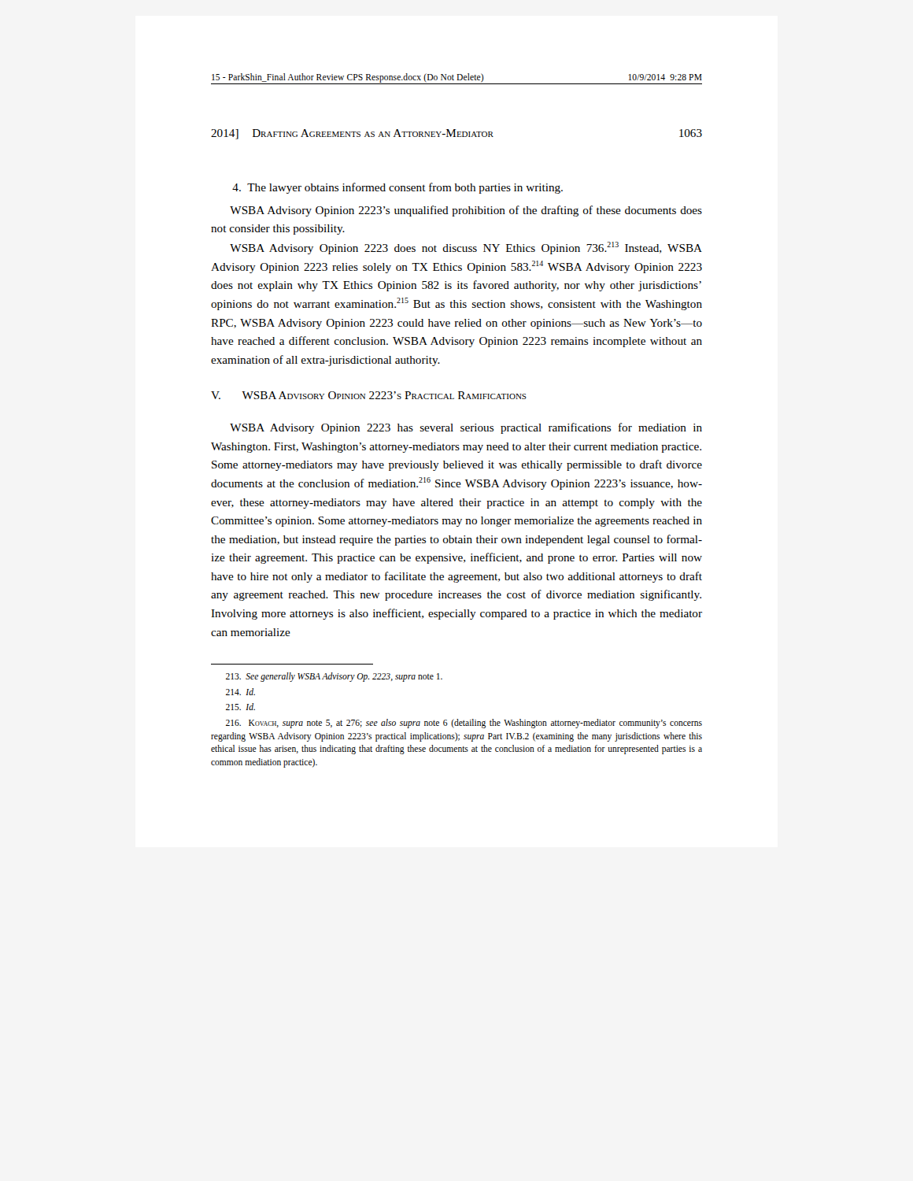15 - ParkShin_Final Author Review CPS Response.docx (Do Not Delete) 10/9/2014 9:28 PM
2014] Drafting Agreements as an Attorney-Mediator 1063
4. The lawyer obtains informed consent from both parties in writing.
WSBA Advisory Opinion 2223’s unqualified prohibition of the drafting of these documents does not consider this possibility.
WSBA Advisory Opinion 2223 does not discuss NY Ethics Opinion 736.213 Instead, WSBA Advisory Opinion 2223 relies solely on TX Ethics Opinion 583.214 WSBA Advisory Opinion 2223 does not explain why TX Ethics Opinion 582 is its favored authority, nor why other jurisdictions’ opinions do not warrant examination.215 But as this section shows, consistent with the Washington RPC, WSBA Advisory Opinion 2223 could have relied on other opinions—such as New York’s—to have reached a different conclusion. WSBA Advisory Opinion 2223 remains incomplete without an examination of all extra-jurisdictional authority.
V. WSBA Advisory Opinion 2223’s Practical Ramifications
WSBA Advisory Opinion 2223 has several serious practical ramifications for mediation in Washington. First, Washington’s attorney-mediators may need to alter their current mediation practice. Some attorney-mediators may have previously believed it was ethically permissible to draft divorce documents at the conclusion of mediation.216 Since WSBA Advisory Opinion 2223’s issuance, however, these attorney-mediators may have altered their practice in an attempt to comply with the Committee’s opinion. Some attorney-mediators may no longer memorialize the agreements reached in the mediation, but instead require the parties to obtain their own independent legal counsel to formalize their agreement. This practice can be expensive, inefficient, and prone to error. Parties will now have to hire not only a mediator to facilitate the agreement, but also two additional attorneys to draft any agreement reached. This new procedure increases the cost of divorce mediation significantly. Involving more attorneys is also inefficient, especially compared to a practice in which the mediator can memorialize
213. See generally WSBA Advisory Op. 2223, supra note 1.
214. Id.
215. Id.
216. Kovach, supra note 5, at 276; see also supra note 6 (detailing the Washington attorney-mediator community’s concerns regarding WSBA Advisory Opinion 2223’s practical implications); supra Part IV.B.2 (examining the many jurisdictions where this ethical issue has arisen, thus indicating that drafting these documents at the conclusion of a mediation for unrepresented parties is a common mediation practice).